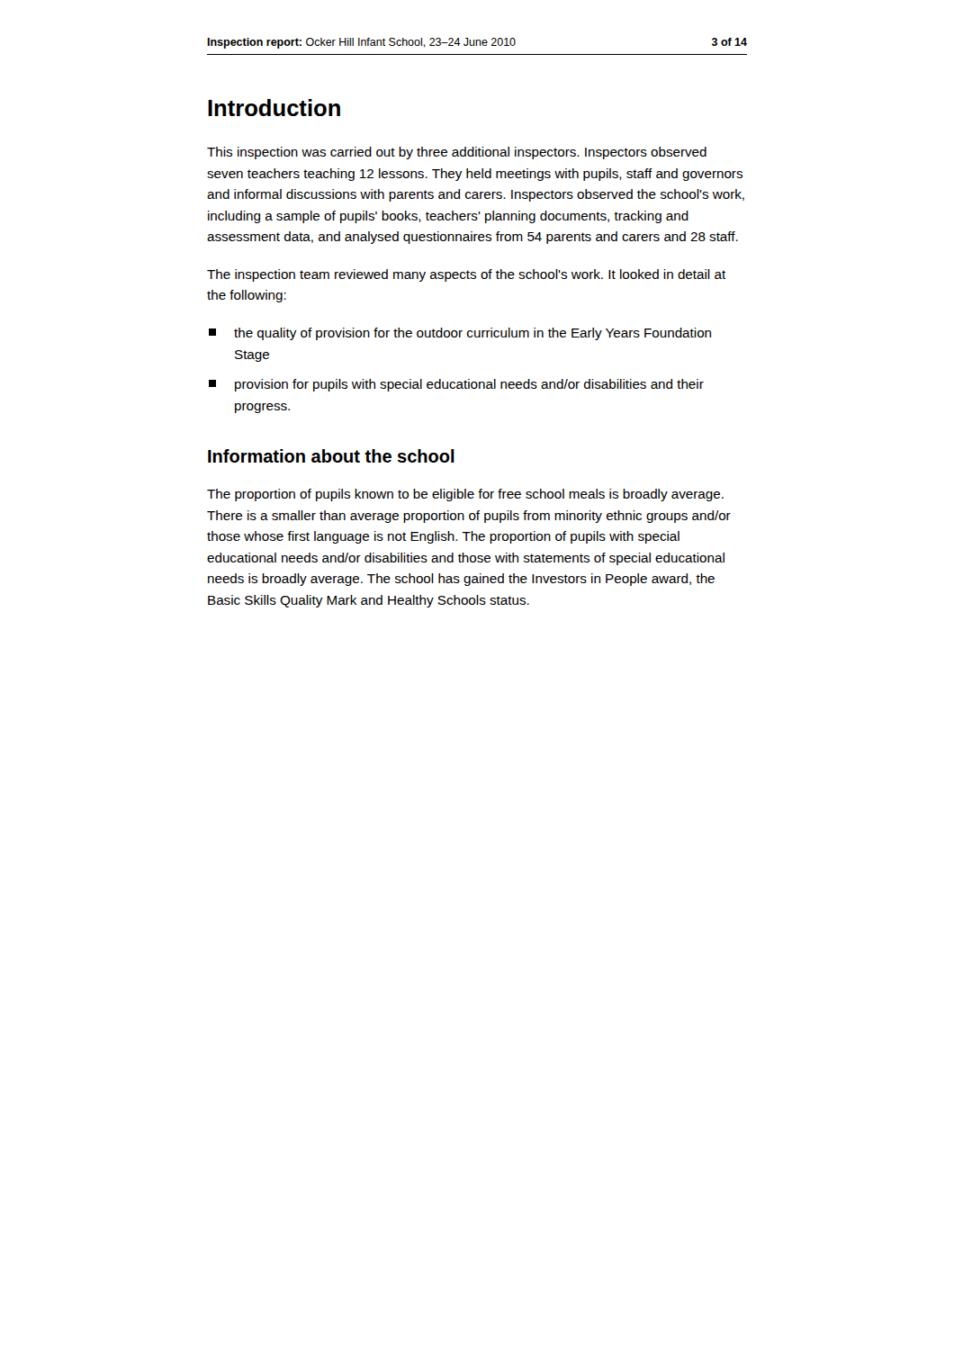Inspection report: Ocker Hill Infant School, 23–24 June 2010
3 of 14
Introduction
This inspection was carried out by three additional inspectors. Inspectors observed seven teachers teaching 12 lessons. They held meetings with pupils, staff and governors and informal discussions with parents and carers. Inspectors observed the school's work, including a sample of pupils' books, teachers' planning documents, tracking and assessment data, and analysed questionnaires from 54 parents and carers and 28 staff.
The inspection team reviewed many aspects of the school's work. It looked in detail at the following:
the quality of provision for the outdoor curriculum in the Early Years Foundation Stage
provision for pupils with special educational needs and/or disabilities and their progress.
Information about the school
The proportion of pupils known to be eligible for free school meals is broadly average. There is a smaller than average proportion of pupils from minority ethnic groups and/or those whose first language is not English. The proportion of pupils with special educational needs and/or disabilities and those with statements of special educational needs is broadly average. The school has gained the Investors in People award, the Basic Skills Quality Mark and Healthy Schools status.